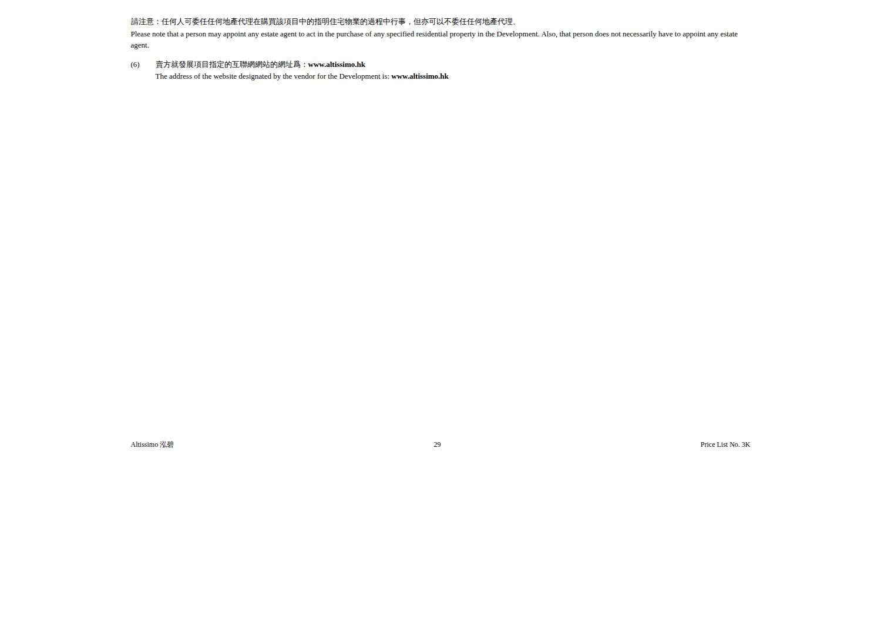請注意：任何人可委任任何地產代理在購買該項目中的指明住宅物業的過程中行事，但亦可以不委任任何地產代理。
Please note that a person may appoint any estate agent to act in the purchase of any specified residential property in the Development. Also, that person does not necessarily have to appoint any estate agent.
(6)
賣方就發展項目指定的互聯網網站的網址爲：www.altissimo.hk
The address of the website designated by the vendor for the Development is: www.altissimo.hk
Altissimo 泓碧
Price List No. 3K
29